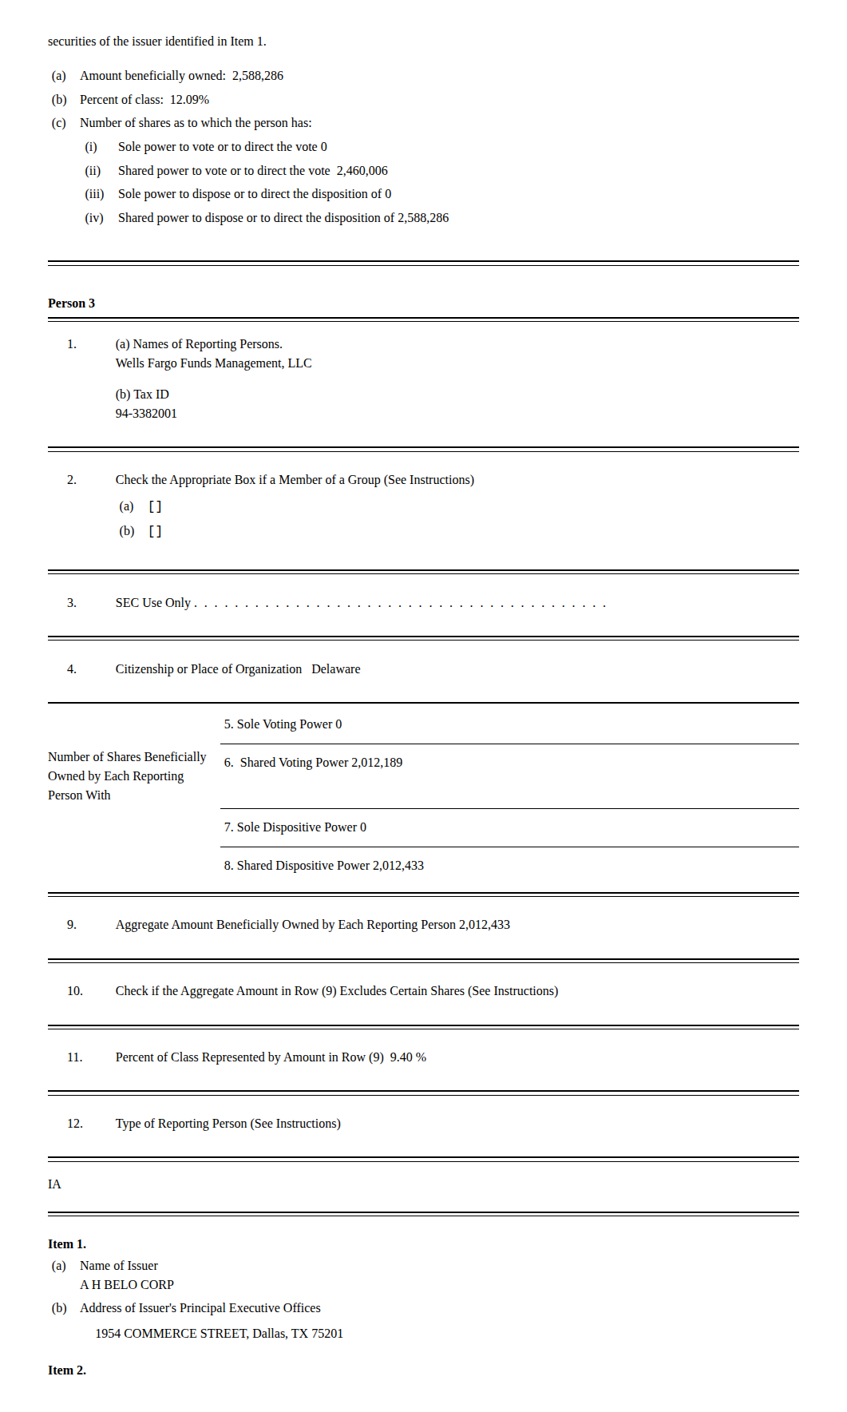securities of the issuer identified in Item 1.
(a) Amount beneficially owned: 2,588,286
(b) Percent of class: 12.09%
(c) Number of shares as to which the person has:
(i) Sole power to vote or to direct the vote 0
(ii) Shared power to vote or to direct the vote 2,460,006
(iii) Sole power to dispose or to direct the disposition of 0
(iv) Shared power to dispose or to direct the disposition of 2,588,286
Person 3
| 1. | (a) Names of Reporting Persons. Wells Fargo Funds Management, LLC (b) Tax ID 94-3382001 |
| 2. | Check the Appropriate Box if a Member of a Group (See Instructions) (a) [] (b) [] |
| 3. | SEC Use Only . . . . . . . . . . . . . . . . . . . . . . . . . . . . . . . . . . . . . . . . . |
| 4. | Citizenship or Place of Organization Delaware |
5. Sole Voting Power 0
Number of Shares Beneficially Owned by Each Reporting Person With
6. Shared Voting Power 2,012,189
7. Sole Dispositive Power 0
8. Shared Dispositive Power 2,012,433
| 9. | Aggregate Amount Beneficially Owned by Each Reporting Person 2,012,433 |
| 10. | Check if the Aggregate Amount in Row (9) Excludes Certain Shares (See Instructions) |
| 11. | Percent of Class Represented by Amount in Row (9) 9.40 % |
| 12. | Type of Reporting Person (See Instructions) |
IA
Item 1.
(a) Name of Issuer
A H BELO CORP
(b) Address of Issuer's Principal Executive Offices
1954 COMMERCE STREET, Dallas, TX 75201
Item 2.